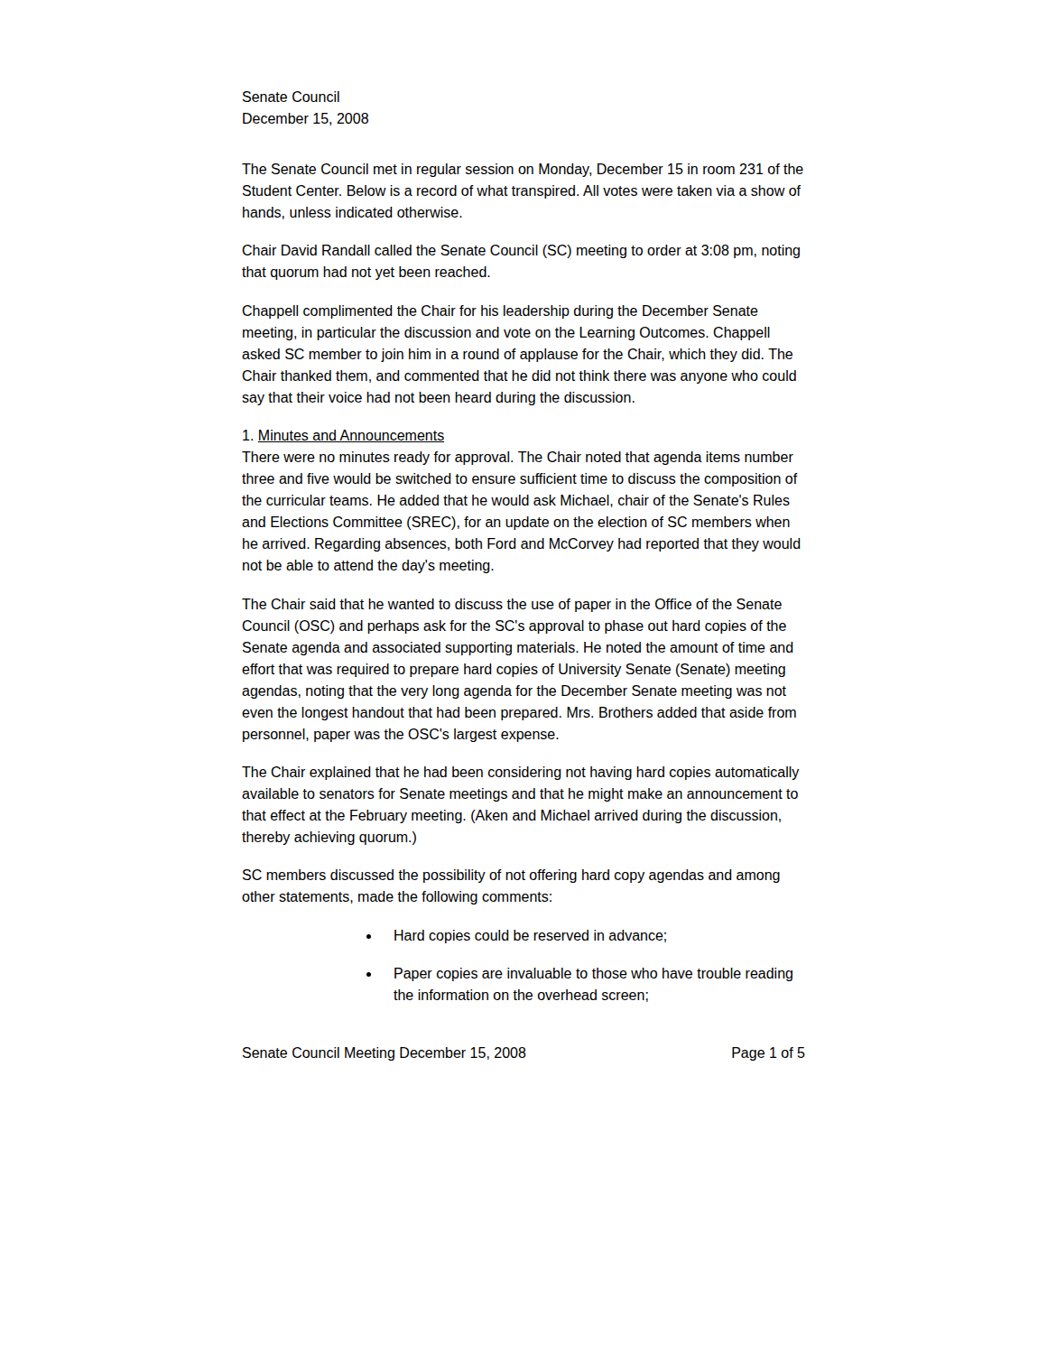Senate Council
December 15, 2008
The Senate Council met in regular session on Monday, December 15 in room 231 of the Student Center. Below is a record of what transpired. All votes were taken via a show of hands, unless indicated otherwise.
Chair David Randall called the Senate Council (SC) meeting to order at 3:08 pm, noting that quorum had not yet been reached.
Chappell complimented the Chair for his leadership during the December Senate meeting, in particular the discussion and vote on the Learning Outcomes. Chappell asked SC member to join him in a round of applause for the Chair, which they did. The Chair thanked them, and commented that he did not think there was anyone who could say that their voice had not been heard during the discussion.
1. Minutes and Announcements
There were no minutes ready for approval. The Chair noted that agenda items number three and five would be switched to ensure sufficient time to discuss the composition of the curricular teams. He added that he would ask Michael, chair of the Senate's Rules and Elections Committee (SREC), for an update on the election of SC members when he arrived. Regarding absences, both Ford and McCorvey had reported that they would not be able to attend the day's meeting.
The Chair said that he wanted to discuss the use of paper in the Office of the Senate Council (OSC) and perhaps ask for the SC's approval to phase out hard copies of the Senate agenda and associated supporting materials. He noted the amount of time and effort that was required to prepare hard copies of University Senate (Senate) meeting agendas, noting that the very long agenda for the December Senate meeting was not even the longest handout that had been prepared. Mrs. Brothers added that aside from personnel, paper was the OSC's largest expense.
The Chair explained that he had been considering not having hard copies automatically available to senators for Senate meetings and that he might make an announcement to that effect at the February meeting. (Aken and Michael arrived during the discussion, thereby achieving quorum.)
SC members discussed the possibility of not offering hard copy agendas and among other statements, made the following comments:
Hard copies could be reserved in advance;
Paper copies are invaluable to those who have trouble reading the information on the overhead screen;
Senate Council Meeting December 15, 2008 Page 1 of 5